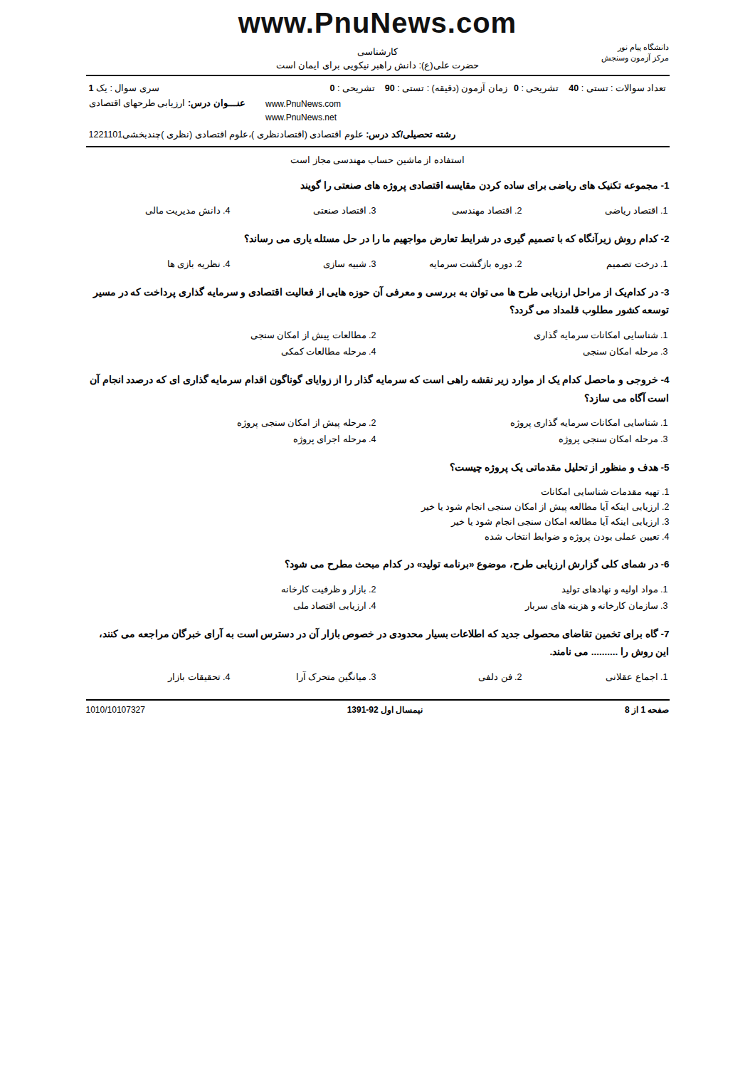www.PnuNews.com
دانشگاه پیام نور
مرکز آزمون وسنجش
کارشناسی
حضرت علی(ع): دانش راهبر نیکویی برای ایمان است
| تعداد سوالات : تستی : 40 تشریحی : 0 | زمان آزمون (دقیقه) : تستی : 90 تشریحی : 0 | سری سوال : یک 1 |
| www.PnuNews.com www.PnuNews.net | عنـــوان درس: ارزیابی طرحهای اقتصادی |
| رشته تحصیلی/کد درس: علوم اقتصادی (اقتصادنظری )،علوم اقتصادی (نظری )چندبخشی1221101 |
استفاده از ماشین حساب مهندسی مجاز است
1- مجموعه تکنیک های ریاضی برای ساده کردن مقایسه اقتصادی پروژه های صنعتی را گویند
| 1. اقتصاد ریاضی | 2. اقتصاد مهندسی | 3. اقتصاد صنعتی | 4. دانش مدیریت مالی |
2- کدام روش زیرآنگاه که با تصمیم گیری در شرایط تعارض مواجهیم ما را در حل مسئله یاری می رساند؟
| 1. درخت تصمیم | 2. دوره بازگشت سرمایه | 3. شبیه سازی | 4. نظریه بازی ها |
3- در کدام‌یک از مراحل ارزیابی طرح ها می توان به بررسی و معرفی آن حوزه هایی از فعالیت اقتصادی و سرمایه گذاری پرداخت که در مسیر توسعه کشور مطلوب قلمداد می گردد؟
| 1. شناسایی امکانات سرمایه گذاری | 2. مطالعات پیش از امکان سنجی |
| 3. مرحله امکان سنجی | 4. مرحله مطالعات کمکی |
4- خروجی و ماحصل کدام یک از موارد زیر نقشه راهی است که سرمایه گذار را از زوایای گوناگون اقدام سرمایه گذاری ای که درصدد انجام آن است آگاه می سازد؟
| 1. شناسایی امکانات سرمایه گذاری پروژه | 2. مرحله پیش از امکان سنجی پروژه |
| 3. مرحله امکان سنجی پروژه | 4. مرحله اجرای پروژه |
5- هدف و منظور از تحلیل مقدماتی یک پروژه چیست؟
| 1. تهیه مقدمات شناسایی امکانات |
| 2. ارزیابی اینکه آیا مطالعه پیش از امکان سنجی انجام شود یا خیر |
| 3. ارزیابی اینکه آیا مطالعه امکان سنجی انجام شود یا خیر |
| 4. تعیین عملی بودن پروژه و ضوابط انتخاب شده |
6- در شمای کلی گزارش ارزیابی طرح، موضوع «برنامه تولید» در کدام مبحث مطرح می شود؟
| 1. مواد اولیه و نهادهای تولید | 2. بازار و ظرفیت کارخانه |
| 3. سازمان کارخانه و هزینه های سربار | 4. ارزیابی اقتصاد ملی |
7- گاه برای تخمین تقاضای محصولی جدید که اطلاعات بسیار محدودی در خصوص بازار آن در دسترس است به آرای خبرگان مراجعه می کنند، این روش را .......... می نامند.
| 1. اجماع عقلانی | 2. فن دلفی | 3. میانگین متحرک آرا | 4. تحقیقات بازار |
1010/10107327
نیمسال اول 92-1391
صفحه 1 از 8